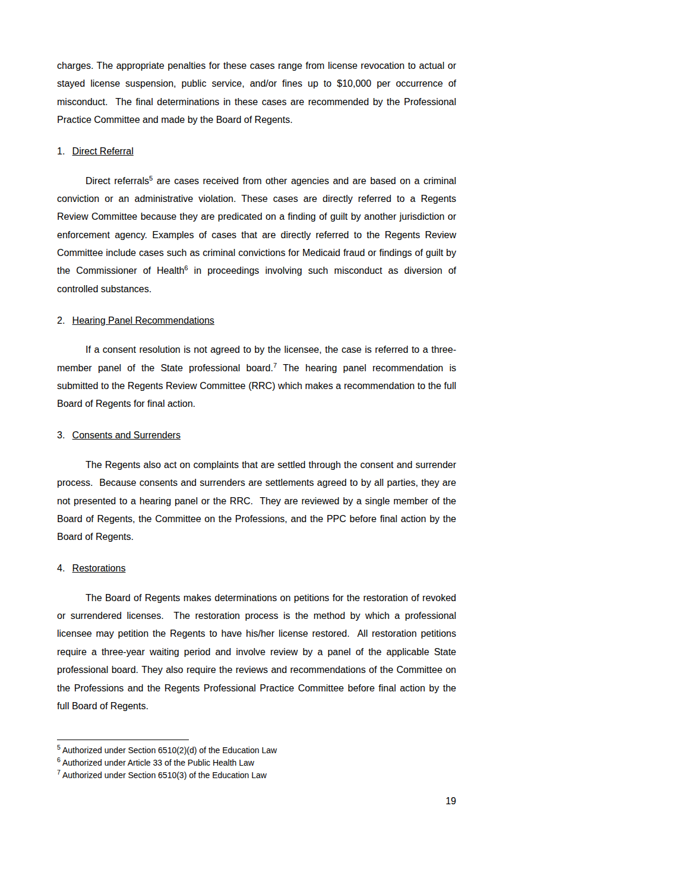charges. The appropriate penalties for these cases range from license revocation to actual or stayed license suspension, public service, and/or fines up to $10,000 per occurrence of misconduct. The final determinations in these cases are recommended by the Professional Practice Committee and made by the Board of Regents.
1. Direct Referral
Direct referrals5 are cases received from other agencies and are based on a criminal conviction or an administrative violation. These cases are directly referred to a Regents Review Committee because they are predicated on a finding of guilt by another jurisdiction or enforcement agency. Examples of cases that are directly referred to the Regents Review Committee include cases such as criminal convictions for Medicaid fraud or findings of guilt by the Commissioner of Health6 in proceedings involving such misconduct as diversion of controlled substances.
2. Hearing Panel Recommendations
If a consent resolution is not agreed to by the licensee, the case is referred to a three-member panel of the State professional board.7 The hearing panel recommendation is submitted to the Regents Review Committee (RRC) which makes a recommendation to the full Board of Regents for final action.
3. Consents and Surrenders
The Regents also act on complaints that are settled through the consent and surrender process. Because consents and surrenders are settlements agreed to by all parties, they are not presented to a hearing panel or the RRC. They are reviewed by a single member of the Board of Regents, the Committee on the Professions, and the PPC before final action by the Board of Regents.
4. Restorations
The Board of Regents makes determinations on petitions for the restoration of revoked or surrendered licenses. The restoration process is the method by which a professional licensee may petition the Regents to have his/her license restored. All restoration petitions require a three-year waiting period and involve review by a panel of the applicable State professional board. They also require the reviews and recommendations of the Committee on the Professions and the Regents Professional Practice Committee before final action by the full Board of Regents.
5 Authorized under Section 6510(2)(d) of the Education Law
6 Authorized under Article 33 of the Public Health Law
7 Authorized under Section 6510(3) of the Education Law
19